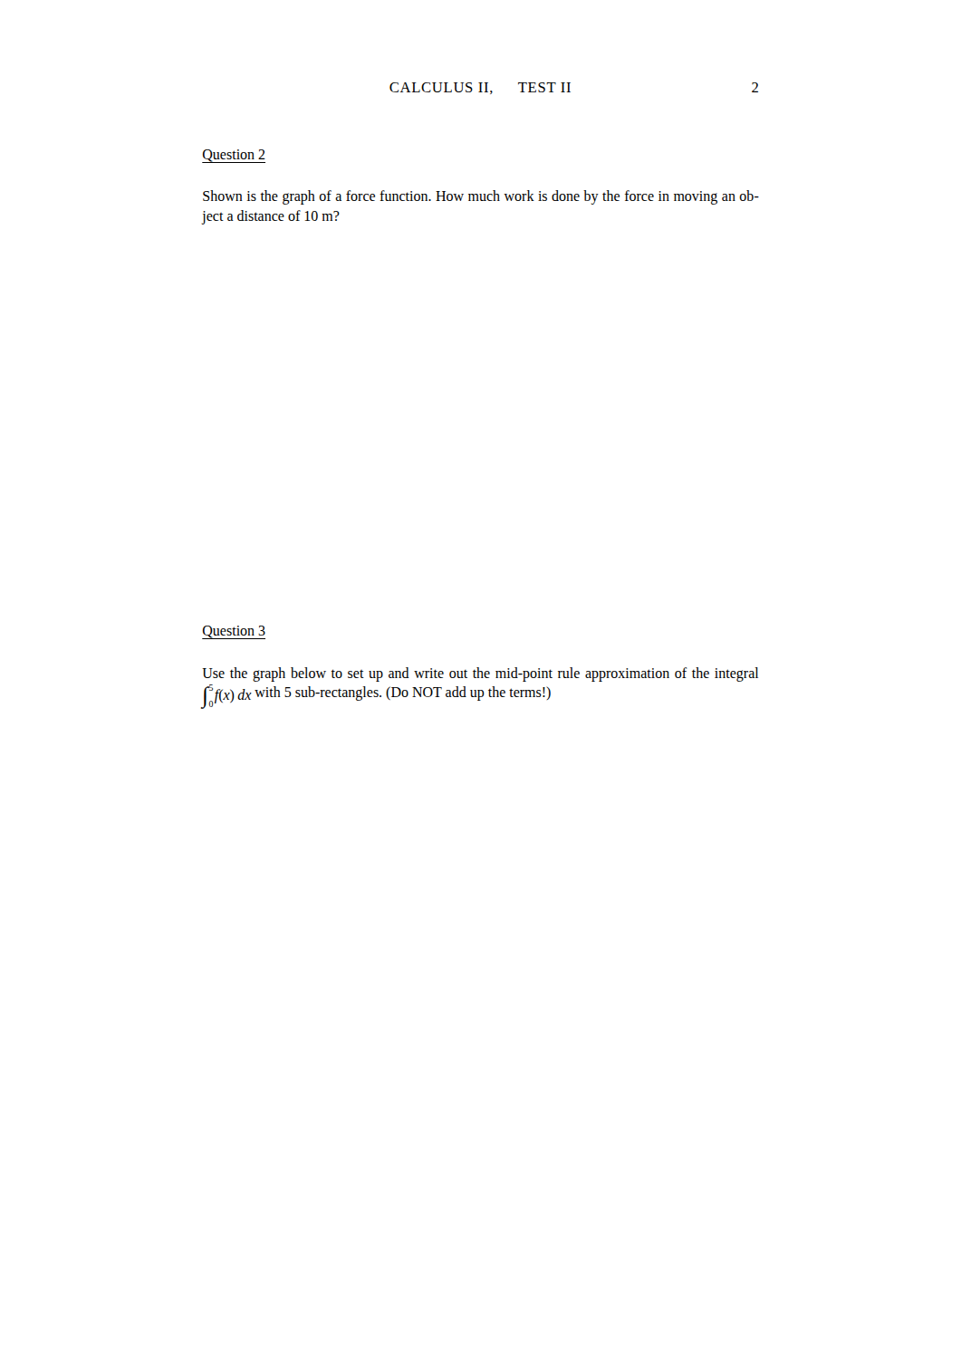CALCULUS II, TEST II
2
Question 2
Shown is the graph of a force function. How much work is done by the force in moving an object a distance of 10 m?
Question 3
Use the graph below to set up and write out the mid-point rule approximation of the integral ∫50 f(x) dx with 5 sub-rectangles. (Do NOT add up the terms!)